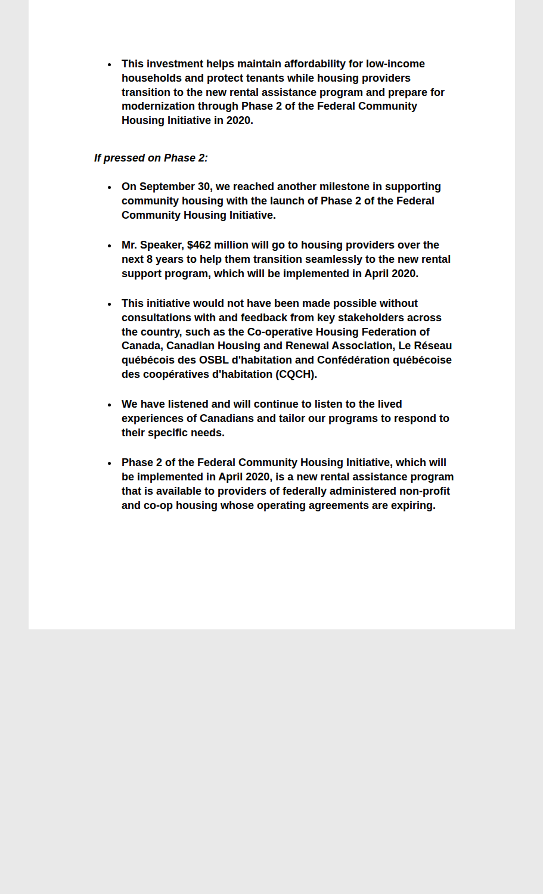This investment helps maintain affordability for low-income households and protect tenants while housing providers transition to the new rental assistance program and prepare for modernization through Phase 2 of the Federal Community Housing Initiative in 2020.
If pressed on Phase 2:
On September 30, we reached another milestone in supporting community housing with the launch of Phase 2 of the Federal Community Housing Initiative.
Mr. Speaker, $462 million will go to housing providers over the next 8 years to help them transition seamlessly to the new rental support program, which will be implemented in April 2020.
This initiative would not have been made possible without consultations with and feedback from key stakeholders across the country, such as the Co-operative Housing Federation of Canada, Canadian Housing and Renewal Association, Le Réseau québécois des OSBL d'habitation and Confédération québécoise des coopératives d'habitation (CQCH).
We have listened and will continue to listen to the lived experiences of Canadians and tailor our programs to respond to their specific needs.
Phase 2 of the Federal Community Housing Initiative, which will be implemented in April 2020, is a new rental assistance program that is available to providers of federally administered non-profit and co-op housing whose operating agreements are expiring.